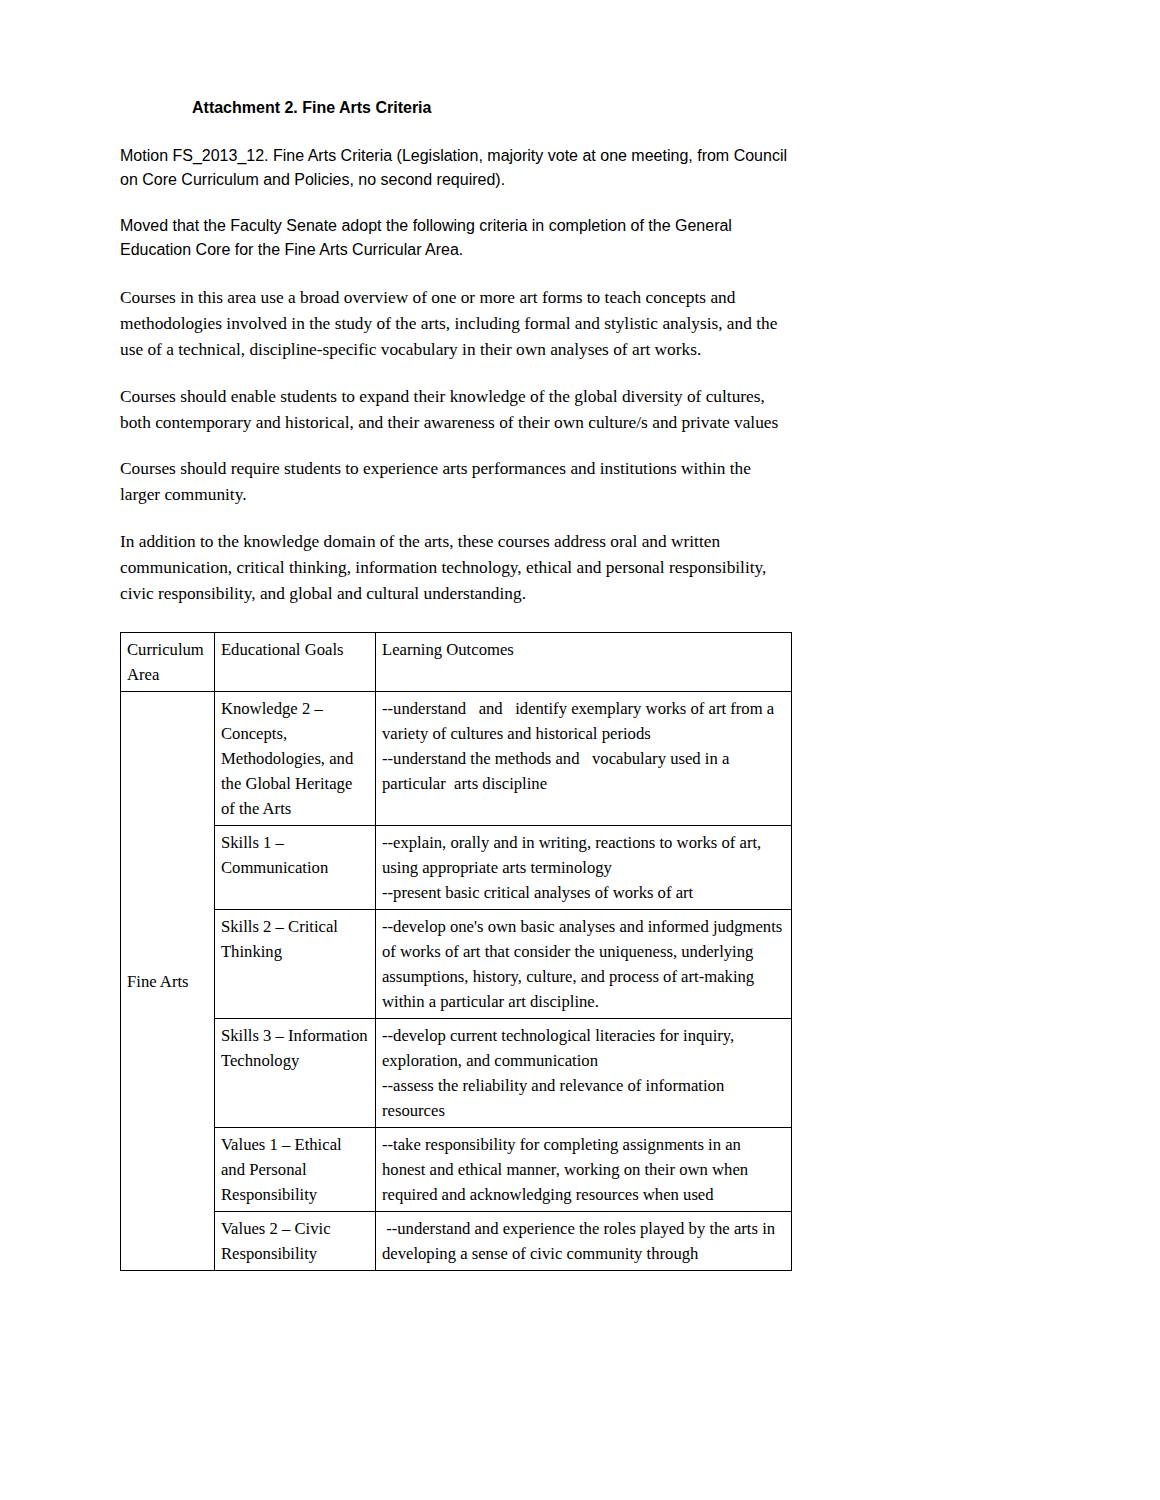Attachment 2. Fine Arts Criteria
Motion FS_2013_12. Fine Arts Criteria (Legislation, majority vote at one meeting, from Council on Core Curriculum and Policies, no second required).
Moved that the Faculty Senate adopt the following criteria in completion of the General Education Core for the Fine Arts Curricular Area.
Courses in this area use a broad overview of one or more art forms to teach concepts and methodologies involved in the study of the arts, including formal and stylistic analysis, and the use of a technical, discipline-specific vocabulary in their own analyses of art works.
Courses should enable students to expand their knowledge of the global diversity of cultures, both contemporary and historical, and their awareness of their own culture/s and private values
Courses should require students to experience arts performances and institutions within the larger community.
In addition to the knowledge domain of the arts, these courses address oral and written communication, critical thinking, information technology, ethical and personal responsibility, civic responsibility, and global and cultural understanding.
| Curriculum Area | Educational Goals | Learning Outcomes |
| --- | --- | --- |
| Fine Arts | Knowledge 2 – Concepts, Methodologies, and the Global Heritage of the Arts | --understand and identify exemplary works of art from a variety of cultures and historical periods --understand the methods and vocabulary used in a particular arts discipline |
| Skills 1 – Communication | --explain, orally and in writing, reactions to works of art, using appropriate arts terminology --present basic critical analyses of works of art |
| Skills 2 – Critical Thinking | --develop one's own basic analyses and informed judgments of works of art that consider the uniqueness, underlying assumptions, history, culture, and process of art-making within a particular art discipline. |
| Skills 3 – Information Technology | --develop current technological literacies for inquiry, exploration, and communication --assess the reliability and relevance of information resources |
| Values 1 – Ethical and Personal Responsibility | --take responsibility for completing assignments in an honest and ethical manner, working on their own when required and acknowledging resources when used |
| Values 2 – Civic Responsibility | --understand and experience the roles played by the arts in developing a sense of civic community through |